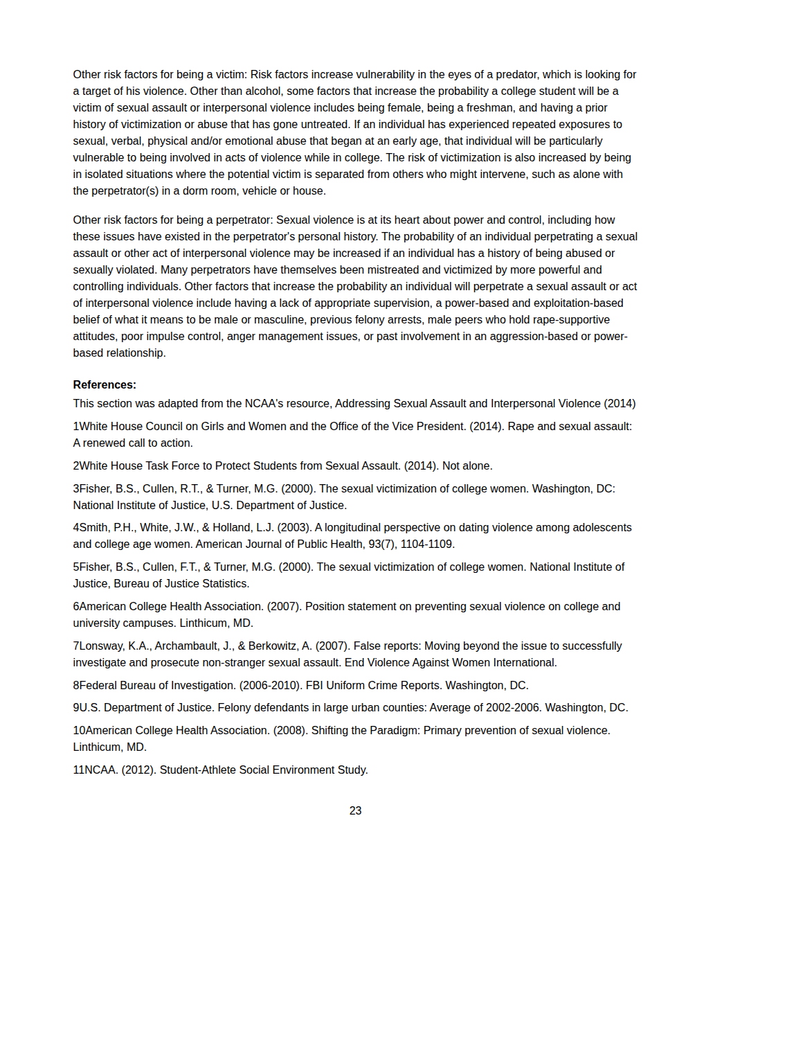Other risk factors for being a victim: Risk factors increase vulnerability in the eyes of a predator, which is looking for a target of his violence. Other than alcohol, some factors that increase the probability a college student will be a victim of sexual assault or interpersonal violence includes being female, being a freshman, and having a prior history of victimization or abuse that has gone untreated. If an individual has experienced repeated exposures to sexual, verbal, physical and/or emotional abuse that began at an early age, that individual will be particularly vulnerable to being involved in acts of violence while in college. The risk of victimization is also increased by being in isolated situations where the potential victim is separated from others who might intervene, such as alone with the perpetrator(s) in a dorm room, vehicle or house.
Other risk factors for being a perpetrator: Sexual violence is at its heart about power and control, including how these issues have existed in the perpetrator's personal history. The probability of an individual perpetrating a sexual assault or other act of interpersonal violence may be increased if an individual has a history of being abused or sexually violated. Many perpetrators have themselves been mistreated and victimized by more powerful and controlling individuals. Other factors that increase the probability an individual will perpetrate a sexual assault or act of interpersonal violence include having a lack of appropriate supervision, a power-based and exploitation-based belief of what it means to be male or masculine, previous felony arrests, male peers who hold rape-supportive attitudes, poor impulse control, anger management issues, or past involvement in an aggression-based or power-based relationship.
References:
This section was adapted from the NCAA's resource, Addressing Sexual Assault and Interpersonal Violence (2014)
1White House Council on Girls and Women and the Office of the Vice President. (2014). Rape and sexual assault: A renewed call to action.
2White House Task Force to Protect Students from Sexual Assault. (2014). Not alone.
3Fisher, B.S., Cullen, R.T., & Turner, M.G. (2000). The sexual victimization of college women. Washington, DC: National Institute of Justice, U.S. Department of Justice.
4Smith, P.H., White, J.W., & Holland, L.J. (2003). A longitudinal perspective on dating violence among adolescents and college age women. American Journal of Public Health, 93(7), 1104-1109.
5Fisher, B.S., Cullen, F.T., & Turner, M.G. (2000). The sexual victimization of college women. National Institute of Justice, Bureau of Justice Statistics.
6American College Health Association. (2007). Position statement on preventing sexual violence on college and university campuses. Linthicum, MD.
7Lonsway, K.A., Archambault, J., & Berkowitz, A. (2007). False reports: Moving beyond the issue to successfully investigate and prosecute non-stranger sexual assault. End Violence Against Women International.
8Federal Bureau of Investigation. (2006-2010). FBI Uniform Crime Reports. Washington, DC.
9U.S. Department of Justice. Felony defendants in large urban counties: Average of 2002-2006. Washington, DC.
10American College Health Association. (2008). Shifting the Paradigm: Primary prevention of sexual violence. Linthicum, MD.
11NCAA. (2012). Student-Athlete Social Environment Study.
23